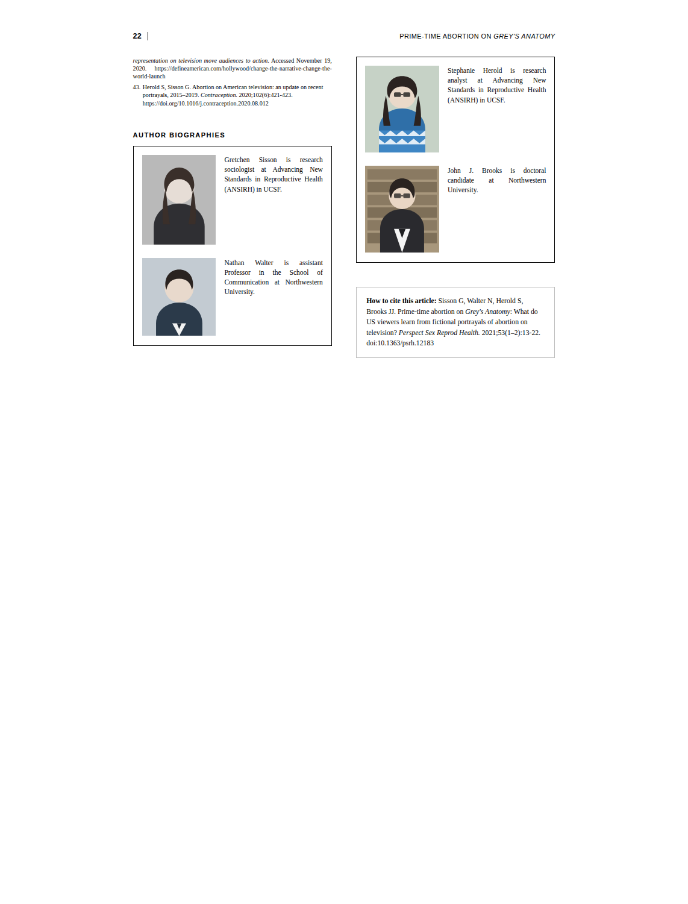22 Prime-time abortion on Grey's Anatomy
representation on television move audiences to action. Accessed November 19, 2020. https://defineamerican.com/hollywood/change-the-narrative-change-the-world-launch
43. Herold S, Sisson G. Abortion on American television: an update on recent portrayals, 2015–2019. Contraception. 2020;102(6):421-423. https://doi.org/10.1016/j.contraception.2020.08.012
Author Biographies
Gretchen Sisson is research sociologist at Advancing New Standards in Reproductive Health (ANSIRH) in UCSF.
Nathan Walter is assistant Professor in the School of Communication at Northwestern University.
Stephanie Herold is research analyst at Advancing New Standards in Reproductive Health (ANSIRH) in UCSF.
John J. Brooks is doctoral candidate at Northwestern University.
How to cite this article: Sisson G, Walter N, Herold S, Brooks JJ. Prime-time abortion on Grey's Anatomy: What do US viewers learn from fictional portrayals of abortion on television? Perspect Sex Reprod Health. 2021;53(1–2):13-22. doi:10.1363/psrh.12183